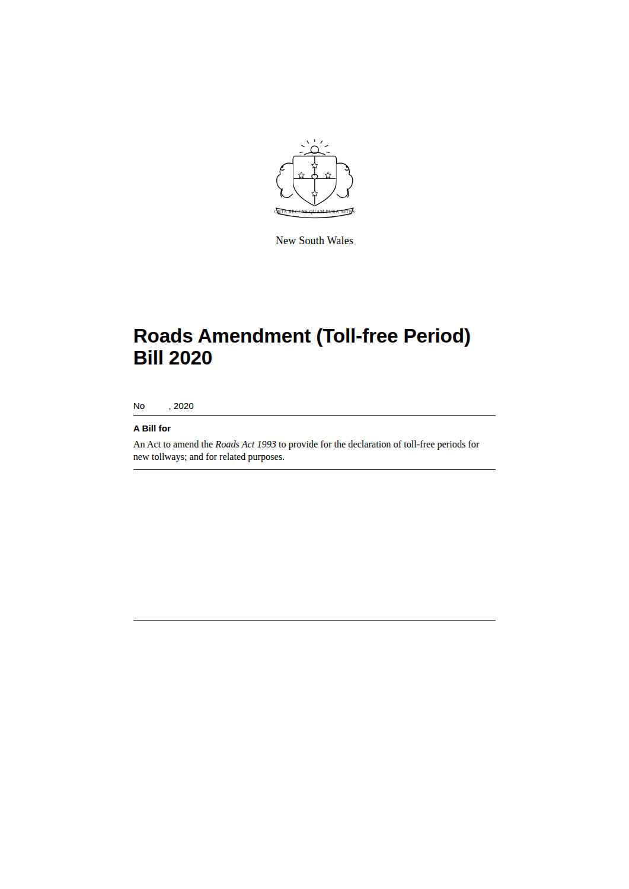ORTA RECENS QUAM PURA NITES
New South Wales
Roads Amendment (Toll-free Period) Bill 2020
No, 2020
A Bill for
An Act to amend the Roads Act 1993 to provide for the declaration of toll-free periods for new tollways; and for related purposes.